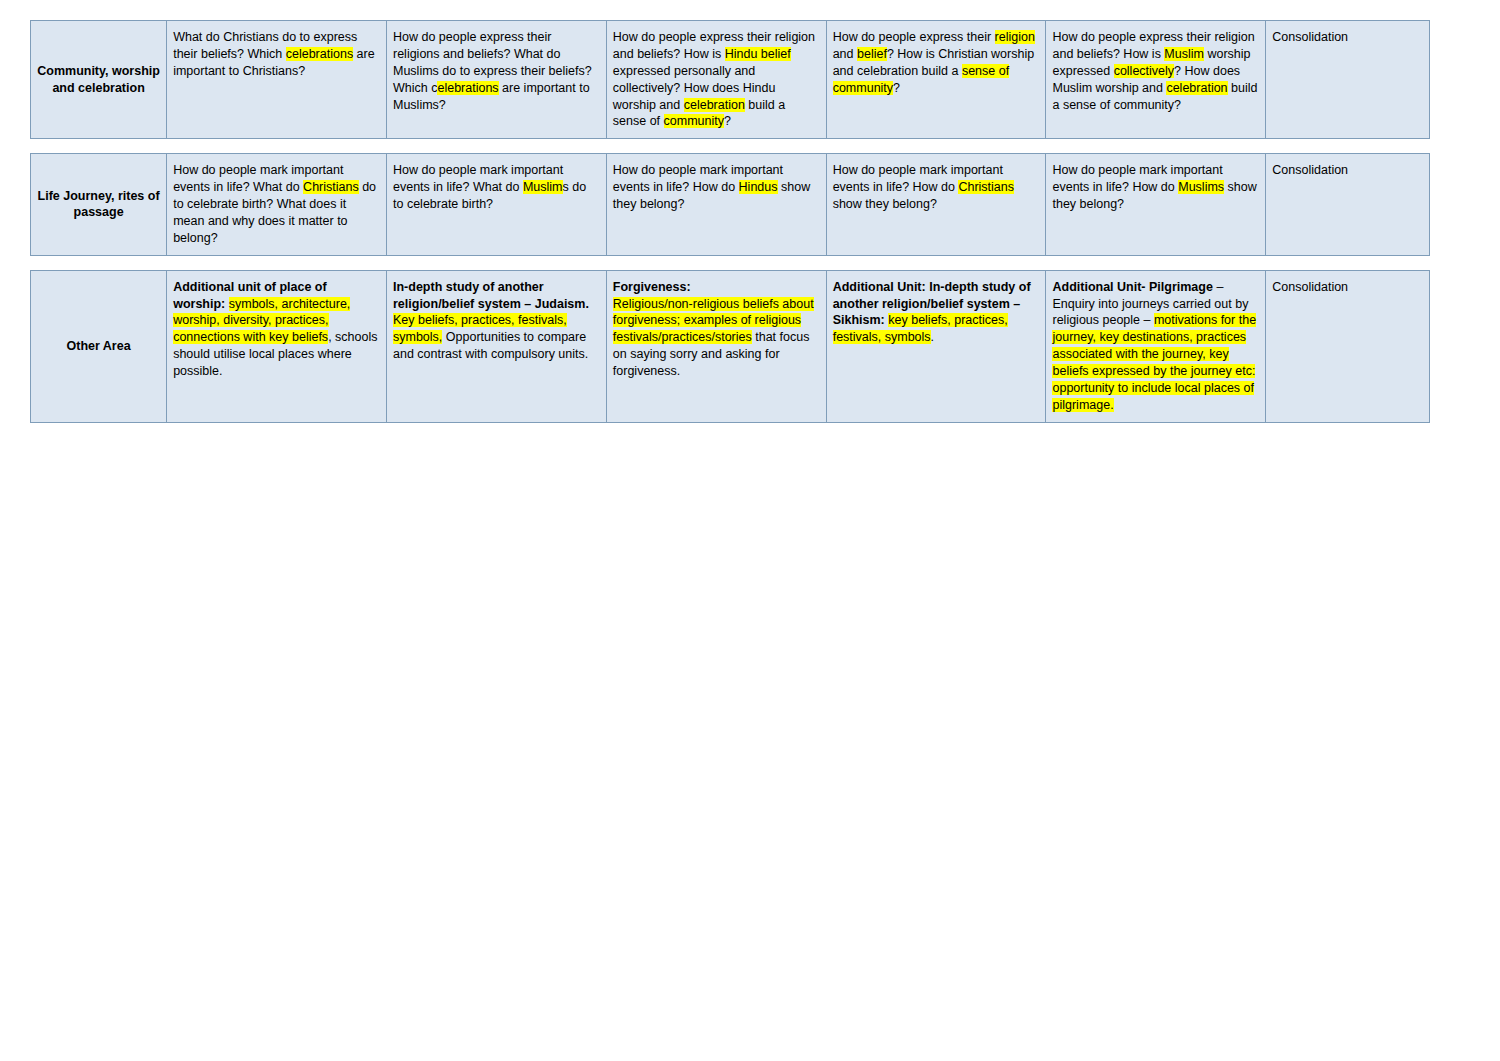| Community, worship and celebration | What do Christians do to express their beliefs? Which celebrations are important to Christians? | How do people express their religions and beliefs? What do Muslims do to express their beliefs? Which c elebrations are important to Muslims? | How do people express their religion and beliefs? How is Hindu belief expressed personally and collectively? How does Hindu worship and celebration build a sense of community ? | How do people express their religion and belief ? How is Christian worship and celebration build a sense of community ? | How do people express their religion and beliefs? How is Muslim worship expressed collectively ? How does Muslim worship and celebration build a sense of community? | Consolidation |
| Life Journey, rites of passage | How do people mark important events in life? What do Christians do to celebrate birth? What does it mean and why does it matter to belong? | How do people mark important events in life? What do Muslim s do to celebrate birth? | How do people mark important events in life? How do Hindus show they belong? | How do people mark important events in life? How do Christians show they belong? | How do people mark important events in life? How do Muslims show they belong? | Consolidation |
| Other Area | Additional unit of place of worship: symbols, architecture, worship, diversity, practices, connections with key beliefs , schools should utilise local places where possible. | In-depth study of another religion/belief system – Judaism. Key beliefs, practices, festivals, symbols, Opportunities to compare and contrast with compulsory units. | Forgiveness: Religious/non-religious beliefs about forgiveness; examples of religious festivals/practices/stories that focus on saying sorry and asking for forgiveness. | Additional Unit: In-depth study of another religion/belief system – Sikhism: key beliefs, practices, festivals, symbols . | Additional Unit- Pilgrimage – Enquiry into journeys carried out by religious people – motivations for the journey, key destinations, practices associated with the journey, key beliefs expressed by the journey etc: opportunity to include local places of pilgrimage. | Consolidation |